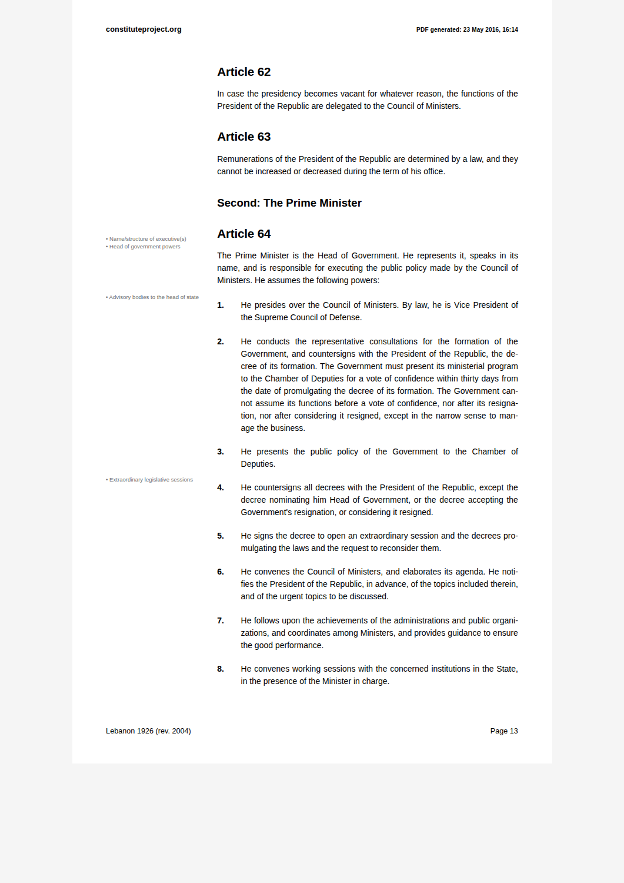constituteproject.org
PDF generated: 23 May 2016, 16:14
• Name/structure of executive(s) • Head of government powers
• Advisory bodies to the head of state
• Extraordinary legislative sessions
Article 62
In case the presidency becomes vacant for whatever reason, the functions of the President of the Republic are delegated to the Council of Ministers.
Article 63
Remunerations of the President of the Republic are determined by a law, and they cannot be increased or decreased during the term of his office.
Second: The Prime Minister
Article 64
The Prime Minister is the Head of Government. He represents it, speaks in its name, and is responsible for executing the public policy made by the Council of Ministers. He assumes the following powers:
He presides over the Council of Ministers. By law, he is Vice President of the Supreme Council of Defense.
He conducts the representative consultations for the formation of the Government, and countersigns with the President of the Republic, the decree of its formation. The Government must present its ministerial program to the Chamber of Deputies for a vote of confidence within thirty days from the date of promulgating the decree of its formation. The Government cannot assume its functions before a vote of confidence, nor after its resignation, nor after considering it resigned, except in the narrow sense to manage the business.
He presents the public policy of the Government to the Chamber of Deputies.
He countersigns all decrees with the President of the Republic, except the decree nominating him Head of Government, or the decree accepting the Government's resignation, or considering it resigned.
He signs the decree to open an extraordinary session and the decrees promulgating the laws and the request to reconsider them.
He convenes the Council of Ministers, and elaborates its agenda. He notifies the President of the Republic, in advance, of the topics included therein, and of the urgent topics to be discussed.
He follows upon the achievements of the administrations and public organizations, and coordinates among Ministers, and provides guidance to ensure the good performance.
He convenes working sessions with the concerned institutions in the State, in the presence of the Minister in charge.
Lebanon 1926 (rev. 2004)
Page 13